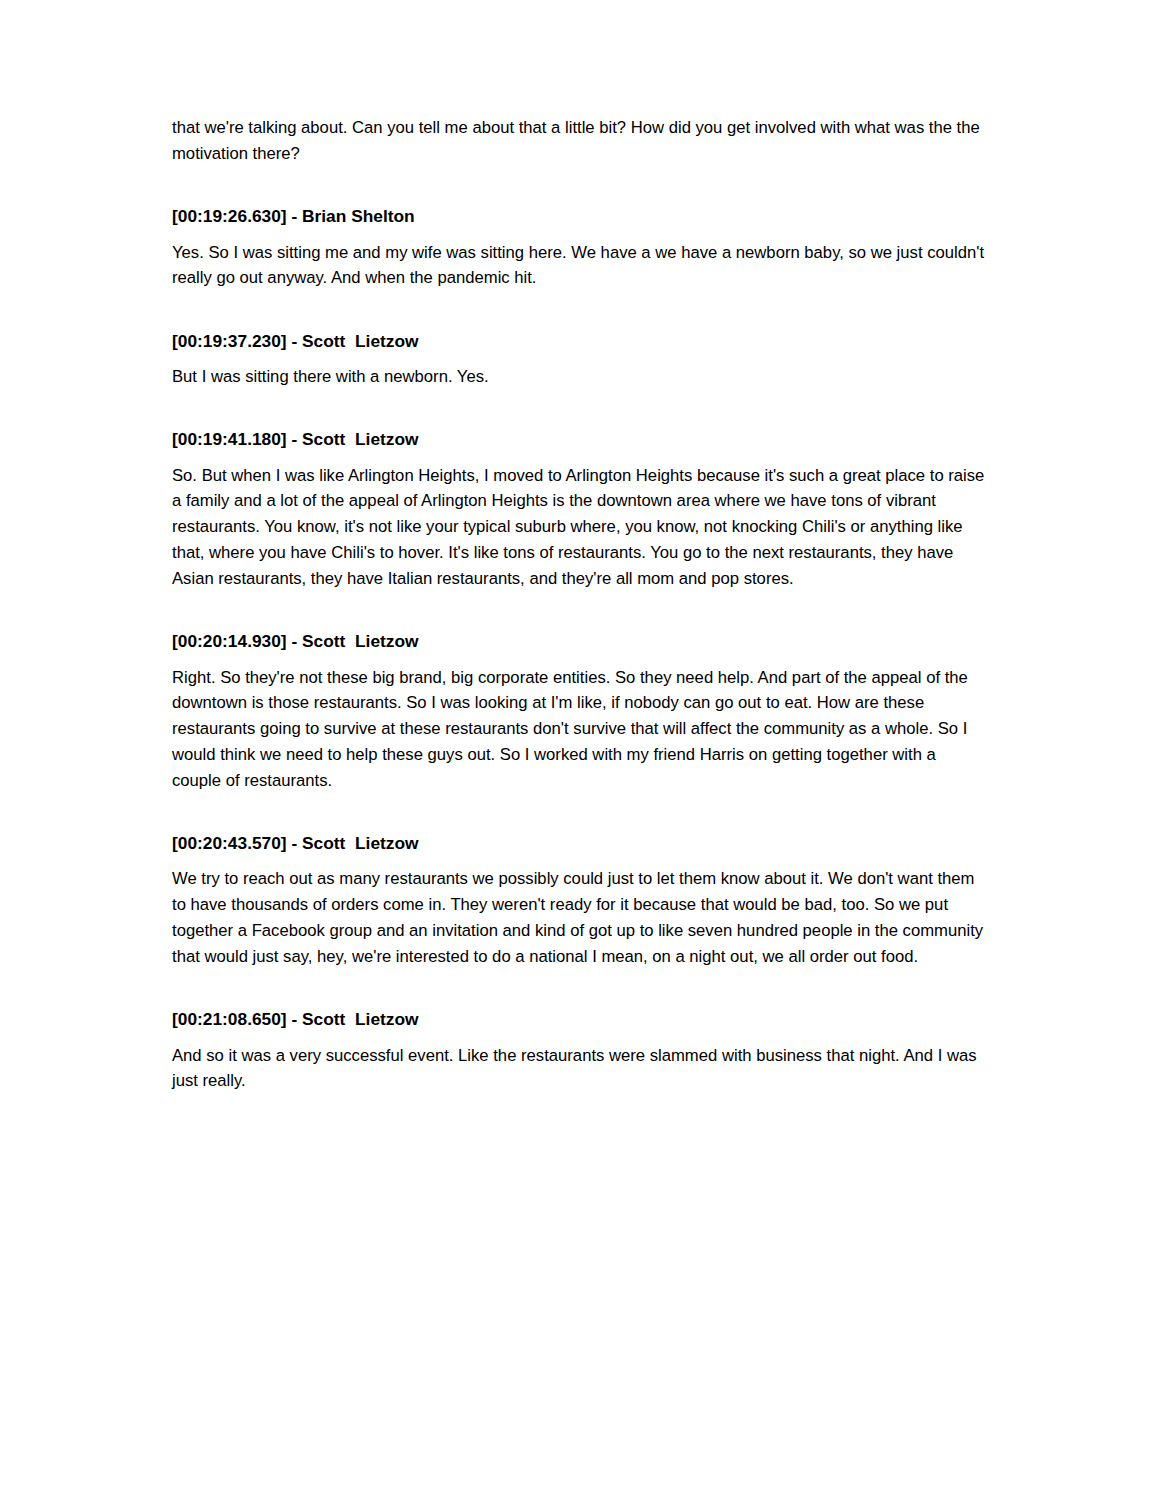that we're talking about. Can you tell me about that a little bit? How did you get involved with what was the the motivation there?
[00:19:26.630] - Brian Shelton
Yes. So I was sitting me and my wife was sitting here. We have a we have a newborn baby, so we just couldn't really go out anyway. And when the pandemic hit.
[00:19:37.230] - Scott Lietzow
But I was sitting there with a newborn. Yes.
[00:19:41.180] - Scott Lietzow
So. But when I was like Arlington Heights, I moved to Arlington Heights because it's such a great place to raise a family and a lot of the appeal of Arlington Heights is the downtown area where we have tons of vibrant restaurants. You know, it's not like your typical suburb where, you know, not knocking Chili's or anything like that, where you have Chili's to hover. It's like tons of restaurants. You go to the next restaurants, they have Asian restaurants, they have Italian restaurants, and they're all mom and pop stores.
[00:20:14.930] - Scott Lietzow
Right. So they're not these big brand, big corporate entities. So they need help. And part of the appeal of the downtown is those restaurants. So I was looking at I'm like, if nobody can go out to eat. How are these restaurants going to survive at these restaurants don't survive that will affect the community as a whole. So I would think we need to help these guys out. So I worked with my friend Harris on getting together with a couple of restaurants.
[00:20:43.570] - Scott Lietzow
We try to reach out as many restaurants we possibly could just to let them know about it. We don't want them to have thousands of orders come in. They weren't ready for it because that would be bad, too. So we put together a Facebook group and an invitation and kind of got up to like seven hundred people in the community that would just say, hey, we're interested to do a national I mean, on a night out, we all order out food.
[00:21:08.650] - Scott Lietzow
And so it was a very successful event. Like the restaurants were slammed with business that night. And I was just really.